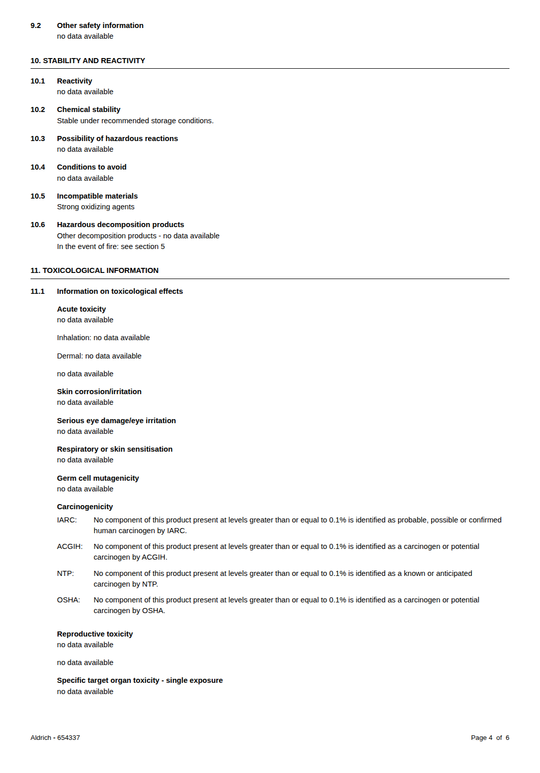9.2
Other safety information
no data available
10. STABILITY AND REACTIVITY
10.1
Reactivity
no data available
10.2
Chemical stability
Stable under recommended storage conditions.
10.3
Possibility of hazardous reactions
no data available
10.4
Conditions to avoid
no data available
10.5
Incompatible materials
Strong oxidizing agents
10.6
Hazardous decomposition products
Other decomposition products - no data available
In the event of fire: see section 5
11. TOXICOLOGICAL INFORMATION
11.1
Information on toxicological effects
Acute toxicity
no data available
Inhalation: no data available
Dermal: no data available
no data available
Skin corrosion/irritation
no data available
Serious eye damage/eye irritation
no data available
Respiratory or skin sensitisation
no data available
Germ cell mutagenicity
no data available
Carcinogenicity
| IARC: | No component of this product present at levels greater than or equal to 0.1% is identified as probable, possible or confirmed human carcinogen by IARC. |
| ACGIH: | No component of this product present at levels greater than or equal to 0.1% is identified as a carcinogen or potential carcinogen by ACGIH. |
| NTP: | No component of this product present at levels greater than or equal to 0.1% is identified as a known or anticipated carcinogen by NTP. |
| OSHA: | No component of this product present at levels greater than or equal to 0.1% is identified as a carcinogen or potential carcinogen by OSHA. |
Reproductive toxicity
no data available
no data available
Specific target organ toxicity - single exposure
no data available
Aldrich - 654337
Page 4 of 6